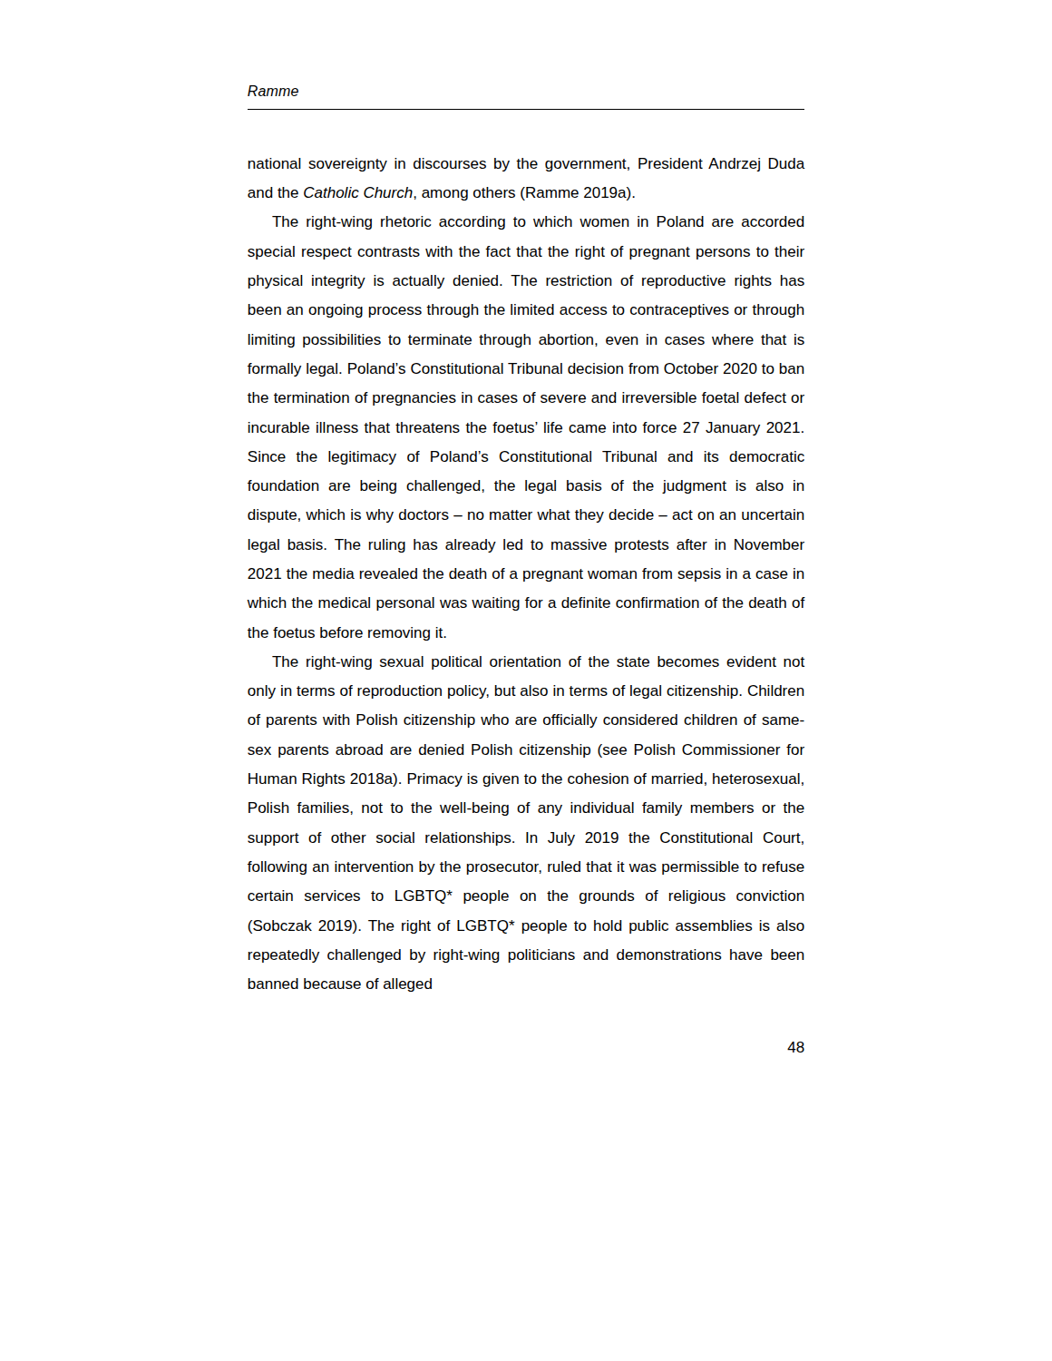Ramme
national sovereignty in discourses by the government, President Andrzej Duda and the Catholic Church, among others (Ramme 2019a).
The right-wing rhetoric according to which women in Poland are accorded special respect contrasts with the fact that the right of pregnant persons to their physical integrity is actually denied. The restriction of reproductive rights has been an ongoing process through the limited access to contraceptives or through limiting possibilities to terminate through abortion, even in cases where that is formally legal. Poland’s Constitutional Tribunal decision from October 2020 to ban the termination of pregnancies in cases of severe and irreversible foetal defect or incurable illness that threatens the foetus’ life came into force 27 January 2021. Since the legitimacy of Poland’s Constitutional Tribunal and its democratic foundation are being challenged, the legal basis of the judgment is also in dispute, which is why doctors – no matter what they decide – act on an uncertain legal basis. The ruling has already led to massive protests after in November 2021 the media revealed the death of a pregnant woman from sepsis in a case in which the medical personal was waiting for a definite confirmation of the death of the foetus before removing it.
The right-wing sexual political orientation of the state becomes evident not only in terms of reproduction policy, but also in terms of legal citizenship. Children of parents with Polish citizenship who are officially considered children of same-sex parents abroad are denied Polish citizenship (see Polish Commissioner for Human Rights 2018a). Primacy is given to the cohesion of married, heterosexual, Polish families, not to the well-being of any individual family members or the support of other social relationships. In July 2019 the Constitutional Court, following an intervention by the prosecutor, ruled that it was permissible to refuse certain services to LGBTQ* people on the grounds of religious conviction (Sobczak 2019). The right of LGBTQ* people to hold public assemblies is also repeatedly challenged by right-wing politicians and demonstrations have been banned because of alleged
48